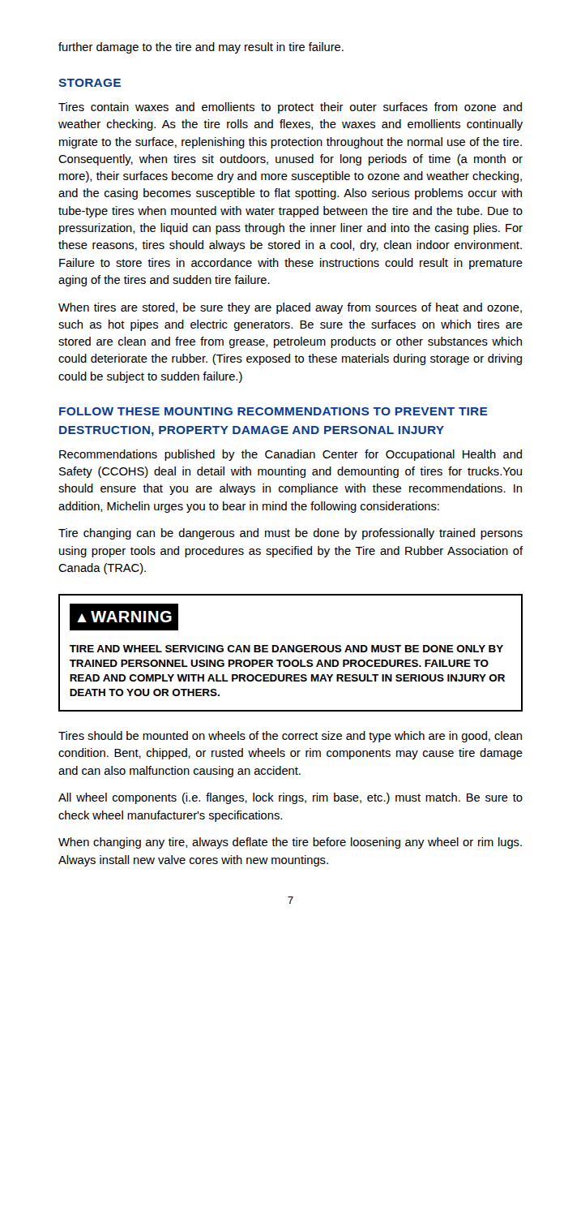further damage to the tire and may result in tire failure.
Storage
Tires contain waxes and emollients to protect their outer surfaces from ozone and weather checking. As the tire rolls and flexes, the waxes and emollients continually migrate to the surface, replenishing this protection throughout the normal use of the tire. Consequently, when tires sit outdoors, unused for long periods of time (a month or more), their surfaces become dry and more susceptible to ozone and weather checking, and the casing becomes susceptible to flat spotting. Also serious problems occur with tube-type tires when mounted with water trapped between the tire and the tube. Due to pressurization, the liquid can pass through the inner liner and into the casing plies. For these reasons, tires should always be stored in a cool, dry, clean indoor environment. Failure to store tires in accordance with these instructions could result in premature aging of the tires and sudden tire failure.
When tires are stored, be sure they are placed away from sources of heat and ozone, such as hot pipes and electric generators. Be sure the surfaces on which tires are stored are clean and free from grease, petroleum products or other substances which could deteriorate the rubber. (Tires exposed to these materials during storage or driving could be subject to sudden failure.)
Follow these mounting recommendations to prevent tire destruction, property damage and personal injury
Recommendations published by the Canadian Center for Occupational Health and Safety (CCOHS) deal in detail with mounting and demounting of tires for trucks.You should ensure that you are always in compliance with these recommendations. In addition, Michelin urges you to bear in mind the following considerations:
Tire changing can be dangerous and must be done by professionally trained persons using proper tools and procedures as specified by the Tire and Rubber Association of Canada (TRAC).
▲WARNING
TIRE AND WHEEL SERVICING CAN BE DANGEROUS AND MUST BE DONE ONLY BY TRAINED PERSONNEL USING PROPER TOOLS AND PROCEDURES. FAILURE TO READ AND COMPLY WITH ALL PROCEDURES MAY RESULT IN SERIOUS INJURY OR DEATH TO YOU OR OTHERS.
Tires should be mounted on wheels of the correct size and type which are in good, clean condition. Bent, chipped, or rusted wheels or rim components may cause tire damage and can also malfunction causing an accident.
All wheel components (i.e. flanges, lock rings, rim base, etc.) must match. Be sure to check wheel manufacturer's specifications.
When changing any tire, always deflate the tire before loosening any wheel or rim lugs. Always install new valve cores with new mountings.
7